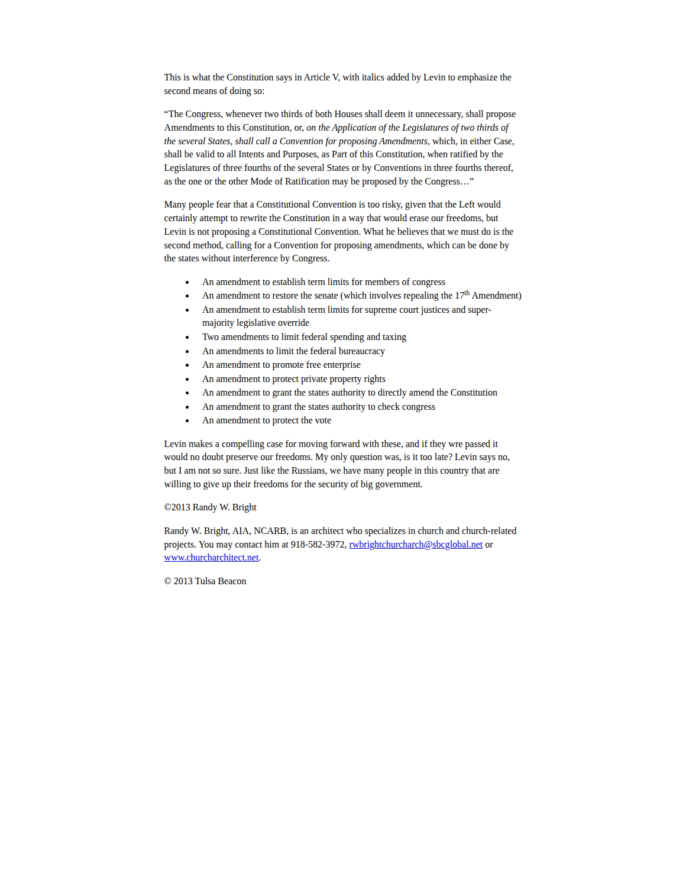This is what the Constitution says in Article V, with italics added by Levin to emphasize the second means of doing so:
“The Congress, whenever two thirds of both Houses shall deem it unnecessary, shall propose Amendments to this Constitution, or, on the Application of the Legislatures of two thirds of the several States, shall call a Convention for proposing Amendments, which, in either Case, shall be valid to all Intents and Purposes, as Part of this Constitution, when ratified by the Legislatures of three fourths of the several States or by Conventions in three fourths thereof, as the one or the other Mode of Ratification may be proposed by the Congress…”
Many people fear that a Constitutional Convention is too risky, given that the Left would certainly attempt to rewrite the Constitution in a way that would erase our freedoms, but Levin is not proposing a Constitutional Convention. What he believes that we must do is the second method, calling for a Convention for proposing amendments, which can be done by the states without interference by Congress.
An amendment to establish term limits for members of congress
An amendment to restore the senate (which involves repealing the 17th Amendment)
An amendment to establish term limits for supreme court justices and super-majority legislative override
Two amendments to limit federal spending and taxing
An amendments to limit the federal bureaucracy
An amendment to promote free enterprise
An amendment to protect private property rights
An amendment to grant the states authority to directly amend the Constitution
An amendment to grant the states authority to check congress
An amendment to protect the vote
Levin makes a compelling case for moving forward with these, and if they wre passed it would no doubt preserve our freedoms. My only question was, is it too late? Levin says no, but I am not so sure. Just like the Russians, we have many people in this country that are willing to give up their freedoms for the security of big government.
©2013 Randy W. Bright
Randy W. Bright, AIA, NCARB, is an architect who specializes in church and church-related projects. You may contact him at 918-582-3972, rwbrightchurcharch@sbcglobal.net or www.churcharchitect.net.
© 2013 Tulsa Beacon